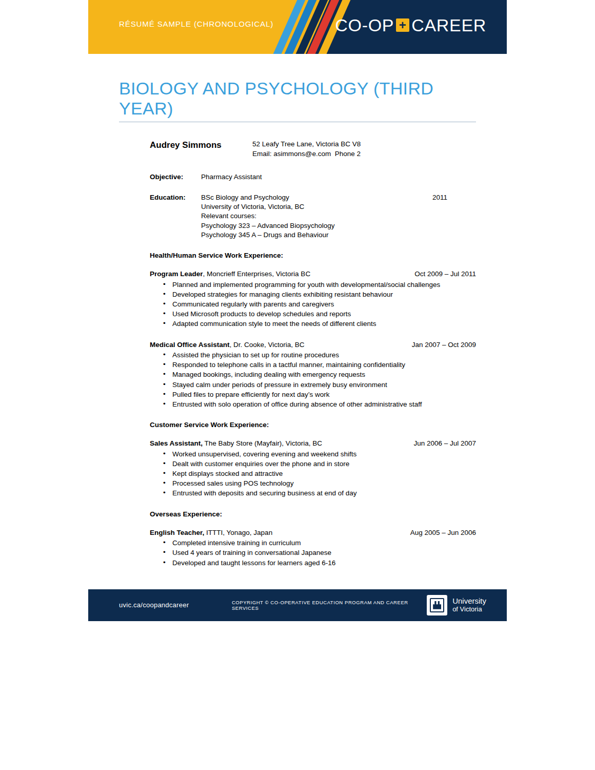RÉSUMÉ SAMPLE (CHRONOLOGICAL)
CO-OP+CAREER
Biology and Psychology (Third Year)
Audrey Simmons
52 Leafy Tree Lane, Victoria BC V8
Email: asimmons@e.com Phone 2
Objective:
Pharmacy Assistant
Education:
BSc Biology and Psychology 2011
University of Victoria, Victoria, BC
Relevant courses:
Psychology 323 – Advanced Biopsychology
Psychology 345 A – Drugs and Behaviour
Health/Human Service Work Experience:
Program Leader, Moncrieff Enterprises, Victoria BC
Oct 2009 – Jul 2011
Planned and implemented programming for youth with developmental/social challenges
Developed strategies for managing clients exhibiting resistant behaviour
Communicated regularly with parents and caregivers
Used Microsoft products to develop schedules and reports
Adapted communication style to meet the needs of different clients
Medical Office Assistant, Dr. Cooke, Victoria, BC
Jan 2007 – Oct 2009
Assisted the physician to set up for routine procedures
Responded to telephone calls in a tactful manner, maintaining confidentiality
Managed bookings, including dealing with emergency requests
Stayed calm under periods of pressure in extremely busy environment
Pulled files to prepare efficiently for next day’s work
Entrusted with solo operation of office during absence of other administrative staff
Customer Service Work Experience:
Sales Assistant, The Baby Store (Mayfair), Victoria, BC
Jun 2006 – Jul 2007
Worked unsupervised, covering evening and weekend shifts
Dealt with customer enquiries over the phone and in store
Kept displays stocked and attractive
Processed sales using POS technology
Entrusted with deposits and securing business at end of day
Overseas Experience:
English Teacher, ITTTI, Yonago, Japan
Aug 2005 – Jun 2006
Completed intensive training in curriculum
Used 4 years of training in conversational Japanese
Developed and taught lessons for learners aged 6-16
uvic.ca/coopandcareer
Copyright © Co-operative Education Program and Career Services
University of Victoria